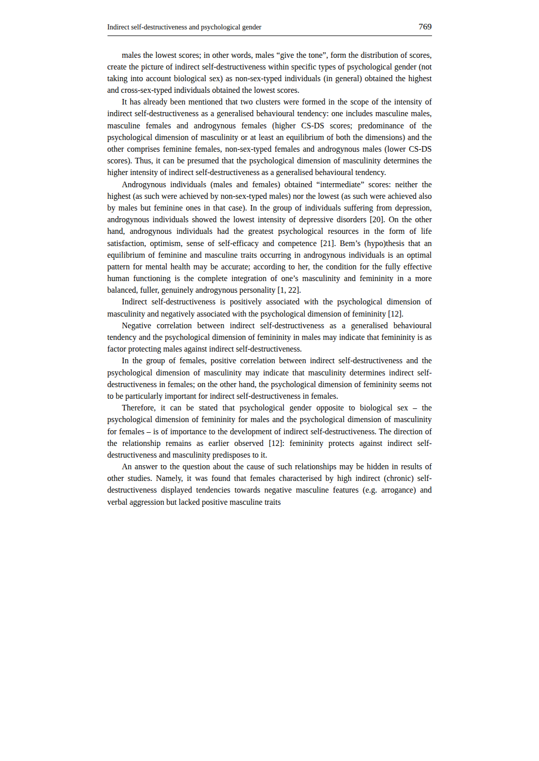Indirect self-destructiveness and psychological gender 769
males the lowest scores; in other words, males “give the tone”, form the distribution of scores, create the picture of indirect self-destructiveness within specific types of psychological gender (not taking into account biological sex) as non-sex-typed individuals (in general) obtained the highest and cross-sex-typed individuals obtained the lowest scores.
It has already been mentioned that two clusters were formed in the scope of the intensity of indirect self-destructiveness as a generalised behavioural tendency: one includes masculine males, masculine females and androgynous females (higher CS-DS scores; predominance of the psychological dimension of masculinity or at least an equilibrium of both the dimensions) and the other comprises feminine females, non-sex-typed females and androgynous males (lower CS-DS scores). Thus, it can be presumed that the psychological dimension of masculinity determines the higher intensity of indirect self-destructiveness as a generalised behavioural tendency.
Androgynous individuals (males and females) obtained “intermediate” scores: neither the highest (as such were achieved by non-sex-typed males) nor the lowest (as such were achieved also by males but feminine ones in that case). In the group of individuals suffering from depression, androgynous individuals showed the lowest intensity of depressive disorders [20]. On the other hand, androgynous individuals had the greatest psychological resources in the form of life satisfaction, optimism, sense of self-efficacy and competence [21]. Bem’s (hypo)thesis that an equilibrium of feminine and masculine traits occurring in androgynous individuals is an optimal pattern for mental health may be accurate; according to her, the condition for the fully effective human functioning is the complete integration of one’s masculinity and femininity in a more balanced, fuller, genuinely androgynous personality [1, 22].
Indirect self-destructiveness is positively associated with the psychological dimension of masculinity and negatively associated with the psychological dimension of femininity [12].
Negative correlation between indirect self-destructiveness as a generalised behavioural tendency and the psychological dimension of femininity in males may indicate that femininity is as factor protecting males against indirect self-destructiveness.
In the group of females, positive correlation between indirect self-destructiveness and the psychological dimension of masculinity may indicate that masculinity determines indirect self-destructiveness in females; on the other hand, the psychological dimension of femininity seems not to be particularly important for indirect self-destructiveness in females.
Therefore, it can be stated that psychological gender opposite to biological sex – the psychological dimension of femininity for males and the psychological dimension of masculinity for females – is of importance to the development of indirect self-destructiveness. The direction of the relationship remains as earlier observed [12]: femininity protects against indirect self-destructiveness and masculinity predisposes to it.
An answer to the question about the cause of such relationships may be hidden in results of other studies. Namely, it was found that females characterised by high indirect (chronic) self-destructiveness displayed tendencies towards negative masculine features (e.g. arrogance) and verbal aggression but lacked positive masculine traits